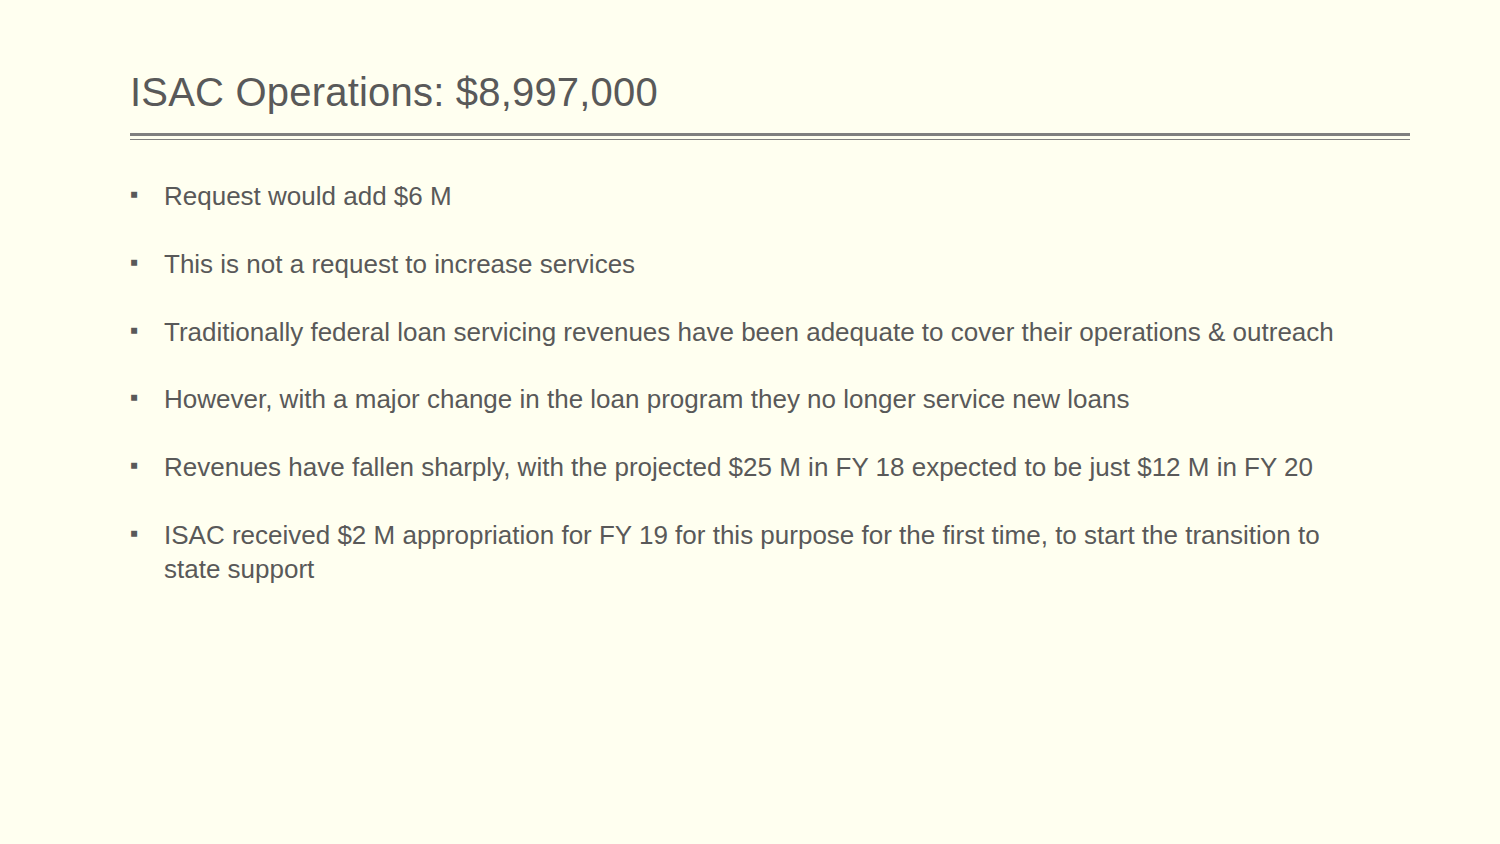ISAC Operations: $8,997,000
Request would add $6 M
This is not a request to increase services
Traditionally federal loan servicing revenues have been adequate to cover their operations & outreach
However, with a major change in the loan program they no longer service new loans
Revenues have fallen sharply, with the projected $25 M in FY 18 expected to be just $12 M in FY 20
ISAC received $2 M appropriation for FY 19 for this purpose for the first time, to start the transition to state support